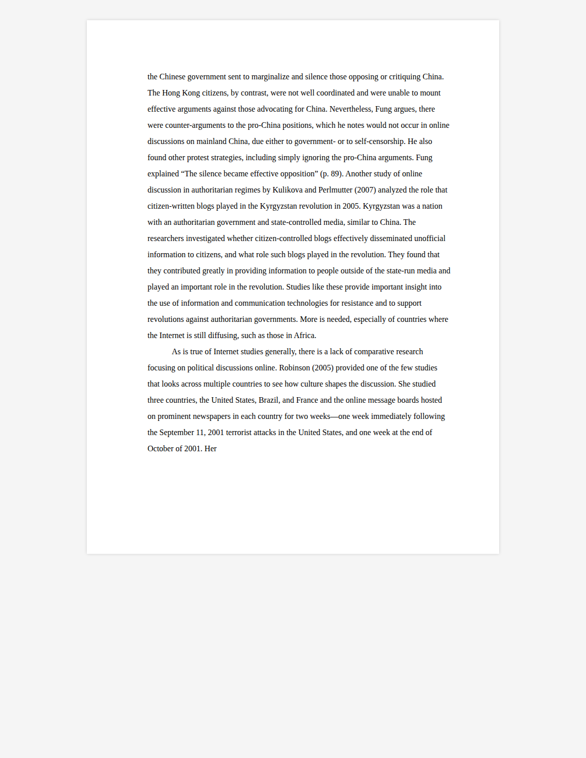the Chinese government sent to marginalize and silence those opposing or critiquing China. The Hong Kong citizens, by contrast, were not well coordinated and were unable to mount effective arguments against those advocating for China. Nevertheless, Fung argues, there were counter-arguments to the pro-China positions, which he notes would not occur in online discussions on mainland China, due either to government- or to self-censorship. He also found other protest strategies, including simply ignoring the pro-China arguments. Fung explained “The silence became effective opposition” (p. 89). Another study of online discussion in authoritarian regimes by Kulikova and Perlmutter (2007) analyzed the role that citizen-written blogs played in the Kyrgyzstan revolution in 2005. Kyrgyzstan was a nation with an authoritarian government and state-controlled media, similar to China. The researchers investigated whether citizen-controlled blogs effectively disseminated unofficial information to citizens, and what role such blogs played in the revolution. They found that they contributed greatly in providing information to people outside of the state-run media and played an important role in the revolution. Studies like these provide important insight into the use of information and communication technologies for resistance and to support revolutions against authoritarian governments. More is needed, especially of countries where the Internet is still diffusing, such as those in Africa.
As is true of Internet studies generally, there is a lack of comparative research focusing on political discussions online. Robinson (2005) provided one of the few studies that looks across multiple countries to see how culture shapes the discussion. She studied three countries, the United States, Brazil, and France and the online message boards hosted on prominent newspapers in each country for two weeks—one week immediately following the September 11, 2001 terrorist attacks in the United States, and one week at the end of October of 2001. Her